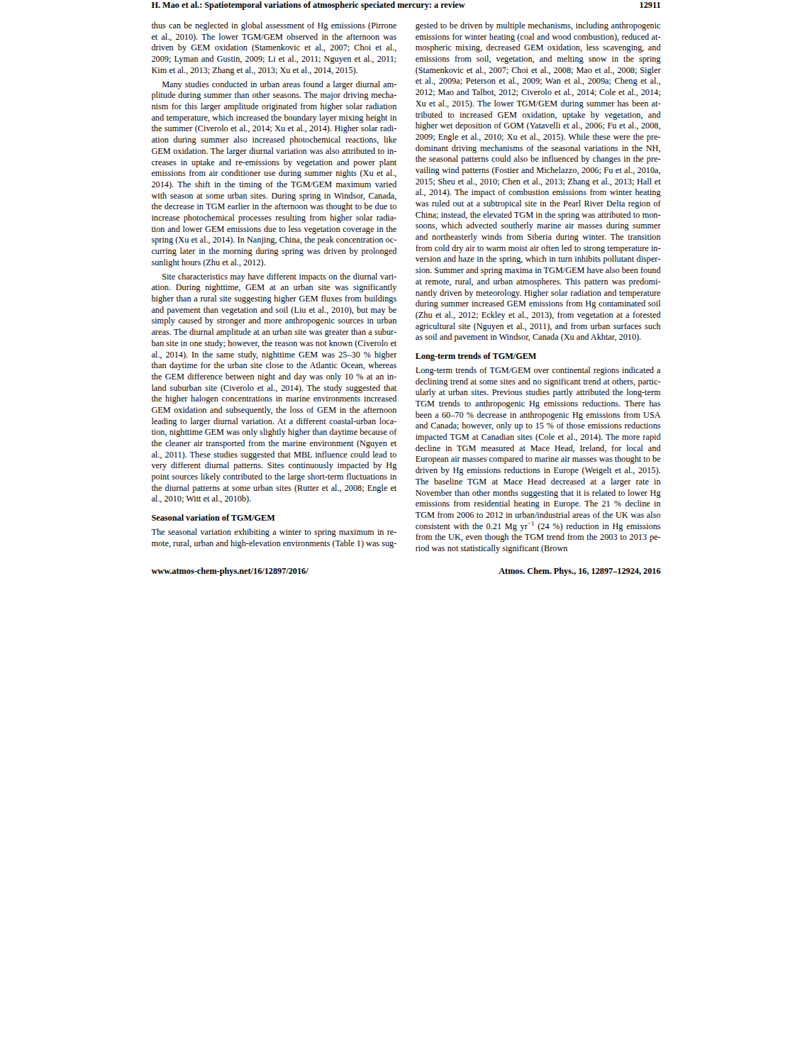H. Mao et al.: Spatiotemporal variations of atmospheric speciated mercury: a review 12911
thus can be neglected in global assessment of Hg emissions (Pirrone et al., 2010). The lower TGM/GEM observed in the afternoon was driven by GEM oxidation (Stamenkovic et al., 2007; Choi et al., 2009; Lyman and Gustin, 2009; Li et al., 2011; Nguyen et al., 2011; Kim et al., 2013; Zhang et al., 2013; Xu et al., 2014, 2015).
Many studies conducted in urban areas found a larger diurnal amplitude during summer than other seasons. The major driving mechanism for this larger amplitude originated from higher solar radiation and temperature, which increased the boundary layer mixing height in the summer (Civerolo et al., 2014; Xu et al., 2014). Higher solar radiation during summer also increased photochemical reactions, like GEM oxidation. The larger diurnal variation was also attributed to increases in uptake and re-emissions by vegetation and power plant emissions from air conditioner use during summer nights (Xu et al., 2014). The shift in the timing of the TGM/GEM maximum varied with season at some urban sites. During spring in Windsor, Canada, the decrease in TGM earlier in the afternoon was thought to be due to increase photochemical processes resulting from higher solar radiation and lower GEM emissions due to less vegetation coverage in the spring (Xu et al., 2014). In Nanjing, China, the peak concentration occurring later in the morning during spring was driven by prolonged sunlight hours (Zhu et al., 2012).
Site characteristics may have different impacts on the diurnal variation. During nighttime, GEM at an urban site was significantly higher than a rural site suggesting higher GEM fluxes from buildings and pavement than vegetation and soil (Liu et al., 2010), but may be simply caused by stronger and more anthropogenic sources in urban areas. The diurnal amplitude at an urban site was greater than a suburban site in one study; however, the reason was not known (Civerolo et al., 2014). In the same study, nighttime GEM was 25–30 % higher than daytime for the urban site close to the Atlantic Ocean, whereas the GEM difference between night and day was only 10 % at an inland suburban site (Civerolo et al., 2014). The study suggested that the higher halogen concentrations in marine environments increased GEM oxidation and subsequently, the loss of GEM in the afternoon leading to larger diurnal variation. At a different coastal-urban location, nighttime GEM was only slightly higher than daytime because of the cleaner air transported from the marine environment (Nguyen et al., 2011). These studies suggested that MBL influence could lead to very different diurnal patterns. Sites continuously impacted by Hg point sources likely contributed to the large short-term fluctuations in the diurnal patterns at some urban sites (Rutter et al., 2008; Engle et al., 2010; Witt et al., 2010b).
Seasonal variation of TGM/GEM
The seasonal variation exhibiting a winter to spring maximum in remote, rural, urban and high-elevation environments (Table 1) was suggested to be driven by multiple mechanisms, including anthropogenic emissions for winter heating (coal and wood combustion), reduced atmospheric mixing, decreased GEM oxidation, less scavenging, and emissions from soil, vegetation, and melting snow in the spring (Stamenkovic et al., 2007; Choi et al., 2008; Mao et al., 2008; Sigler et al., 2009a; Peterson et al., 2009; Wan et al., 2009a; Cheng et al., 2012; Mao and Talbot, 2012; Civerolo et al., 2014; Cole et al., 2014; Xu et al., 2015). The lower TGM/GEM during summer has been attributed to increased GEM oxidation, uptake by vegetation, and higher wet deposition of GOM (Yatavelli et al., 2006; Fu et al., 2008, 2009; Engle et al., 2010; Xu et al., 2015). While these were the predominant driving mechanisms of the seasonal variations in the NH, the seasonal patterns could also be influenced by changes in the prevailing wind patterns (Fostier and Michelazzo, 2006; Fu et al., 2010a, 2015; Sheu et al., 2010; Chen et al., 2013; Zhang et al., 2013; Hall et al., 2014). The impact of combustion emissions from winter heating was ruled out at a subtropical site in the Pearl River Delta region of China; instead, the elevated TGM in the spring was attributed to monsoons, which advected southerly marine air masses during summer and northeasterly winds from Siberia during winter. The transition from cold dry air to warm moist air often led to strong temperature inversion and haze in the spring, which in turn inhibits pollutant dispersion. Summer and spring maxima in TGM/GEM have also been found at remote, rural, and urban atmospheres. This pattern was predominantly driven by meteorology. Higher solar radiation and temperature during summer increased GEM emissions from Hg contaminated soil (Zhu et al., 2012; Eckley et al., 2013), from vegetation at a forested agricultural site (Nguyen et al., 2011), and from urban surfaces such as soil and pavement in Windsor, Canada (Xu and Akhtar, 2010).
Long-term trends of TGM/GEM
Long-term trends of TGM/GEM over continental regions indicated a declining trend at some sites and no significant trend at others, particularly at urban sites. Previous studies partly attributed the long-term TGM trends to anthropogenic Hg emissions reductions. There has been a 60–70 % decrease in anthropogenic Hg emissions from USA and Canada; however, only up to 15 % of those emissions reductions impacted TGM at Canadian sites (Cole et al., 2014). The more rapid decline in TGM measured at Mace Head, Ireland, for local and European air masses compared to marine air masses was thought to be driven by Hg emissions reductions in Europe (Weigelt et al., 2015). The baseline TGM at Mace Head decreased at a larger rate in November than other months suggesting that it is related to lower Hg emissions from residential heating in Europe. The 21 % decline in TGM from 2006 to 2012 in urban/industrial areas of the UK was also consistent with the 0.21 Mg yr−1 (24 %) reduction in Hg emissions from the UK, even though the TGM trend from the 2003 to 2013 period was not statistically significant (Brown
www.atmos-chem-phys.net/16/12897/2016/ Atmos. Chem. Phys., 16, 12897–12924, 2016